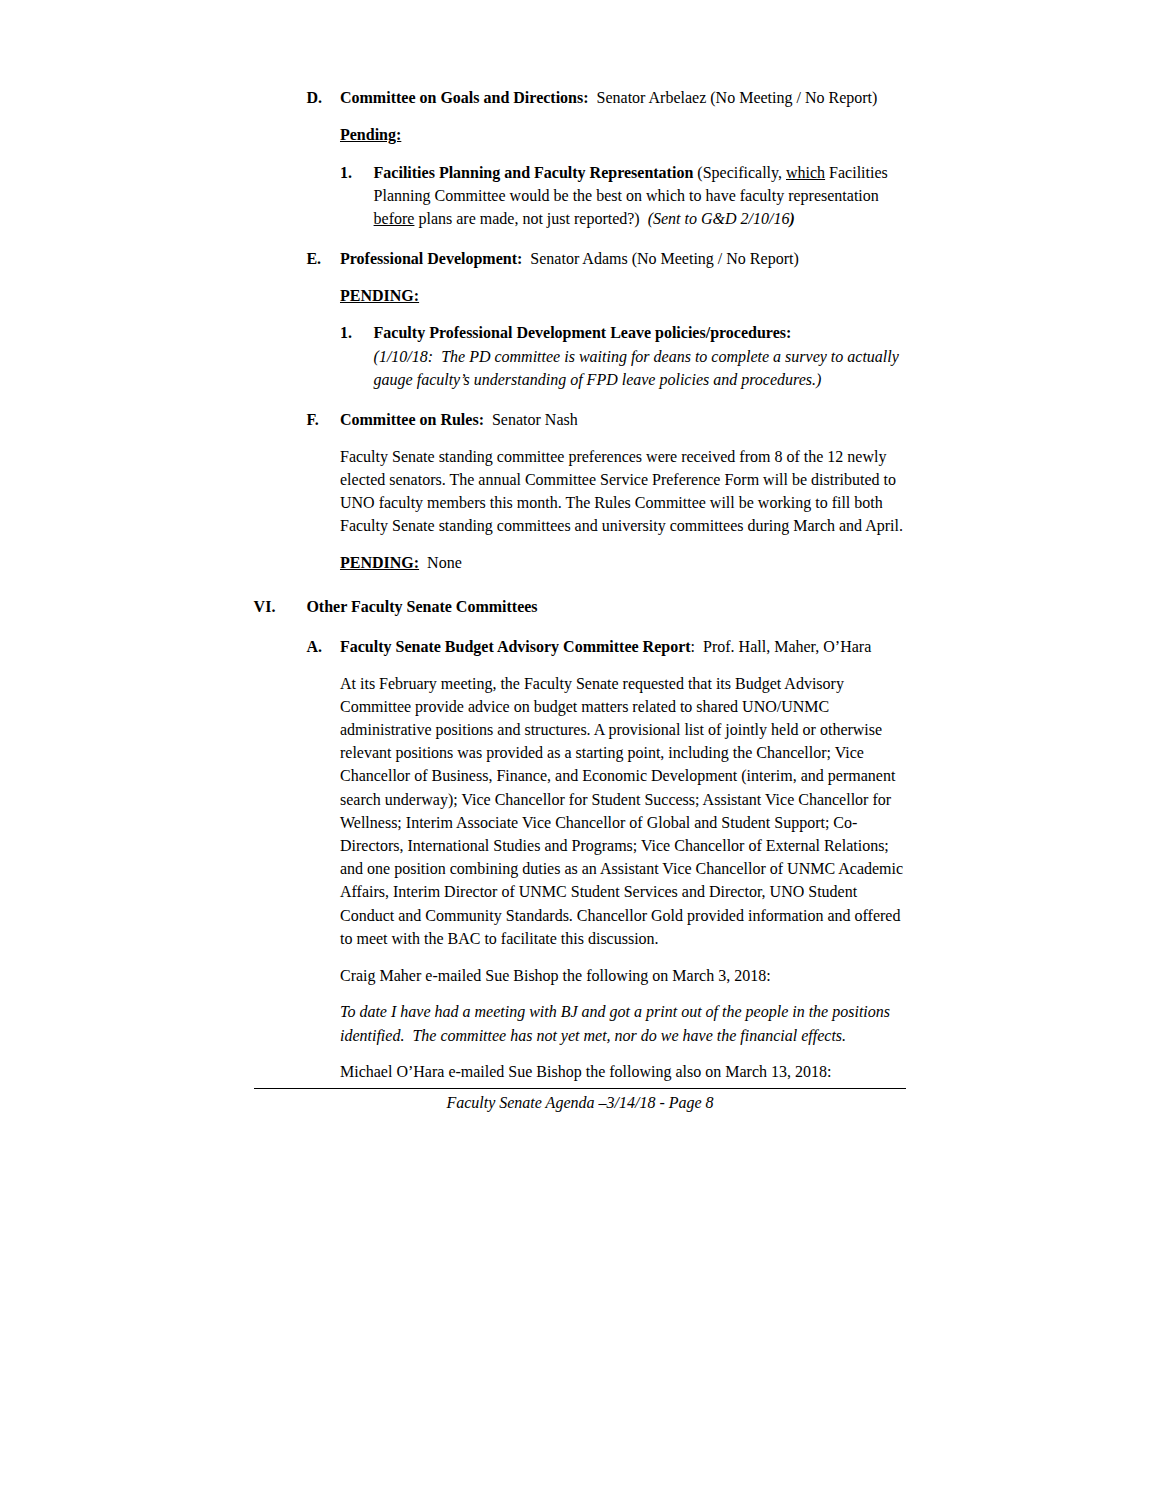D.
Committee on Goals and Directions: Senator Arbelaez (No Meeting / No Report)
Pending:
1.
Facilities Planning and Faculty Representation (Specifically, which Facilities Planning Committee would be the best on which to have faculty representation before plans are made, not just reported?) (Sent to G&D 2/10/16)
E.
Professional Development: Senator Adams (No Meeting / No Report)
PENDING:
1.
Faculty Professional Development Leave policies/procedures:
(1/10/18: The PD committee is waiting for deans to complete a survey to actually gauge faculty’s understanding of FPD leave policies and procedures.)
F.
Committee on Rules: Senator Nash
Faculty Senate standing committee preferences were received from 8 of the 12 newly elected senators. The annual Committee Service Preference Form will be distributed to UNO faculty members this month. The Rules Committee will be working to fill both Faculty Senate standing committees and university committees during March and April.
PENDING: None
VI. Other Faculty Senate Committees
A.
Faculty Senate Budget Advisory Committee Report: Prof. Hall, Maher, O’Hara
At its February meeting, the Faculty Senate requested that its Budget Advisory Committee provide advice on budget matters related to shared UNO/UNMC administrative positions and structures. A provisional list of jointly held or otherwise relevant positions was provided as a starting point, including the Chancellor; Vice Chancellor of Business, Finance, and Economic Development (interim, and permanent search underway); Vice Chancellor for Student Success; Assistant Vice Chancellor for Wellness; Interim Associate Vice Chancellor of Global and Student Support; Co-Directors, International Studies and Programs; Vice Chancellor of External Relations; and one position combining duties as an Assistant Vice Chancellor of UNMC Academic Affairs, Interim Director of UNMC Student Services and Director, UNO Student Conduct and Community Standards. Chancellor Gold provided information and offered to meet with the BAC to facilitate this discussion.
Craig Maher e-mailed Sue Bishop the following on March 3, 2018:
To date I have had a meeting with BJ and got a print out of the people in the positions identified. The committee has not yet met, nor do we have the financial effects.
Michael O’Hara e-mailed Sue Bishop the following also on March 13, 2018:
Faculty Senate Agenda –3/14/18 - Page 8